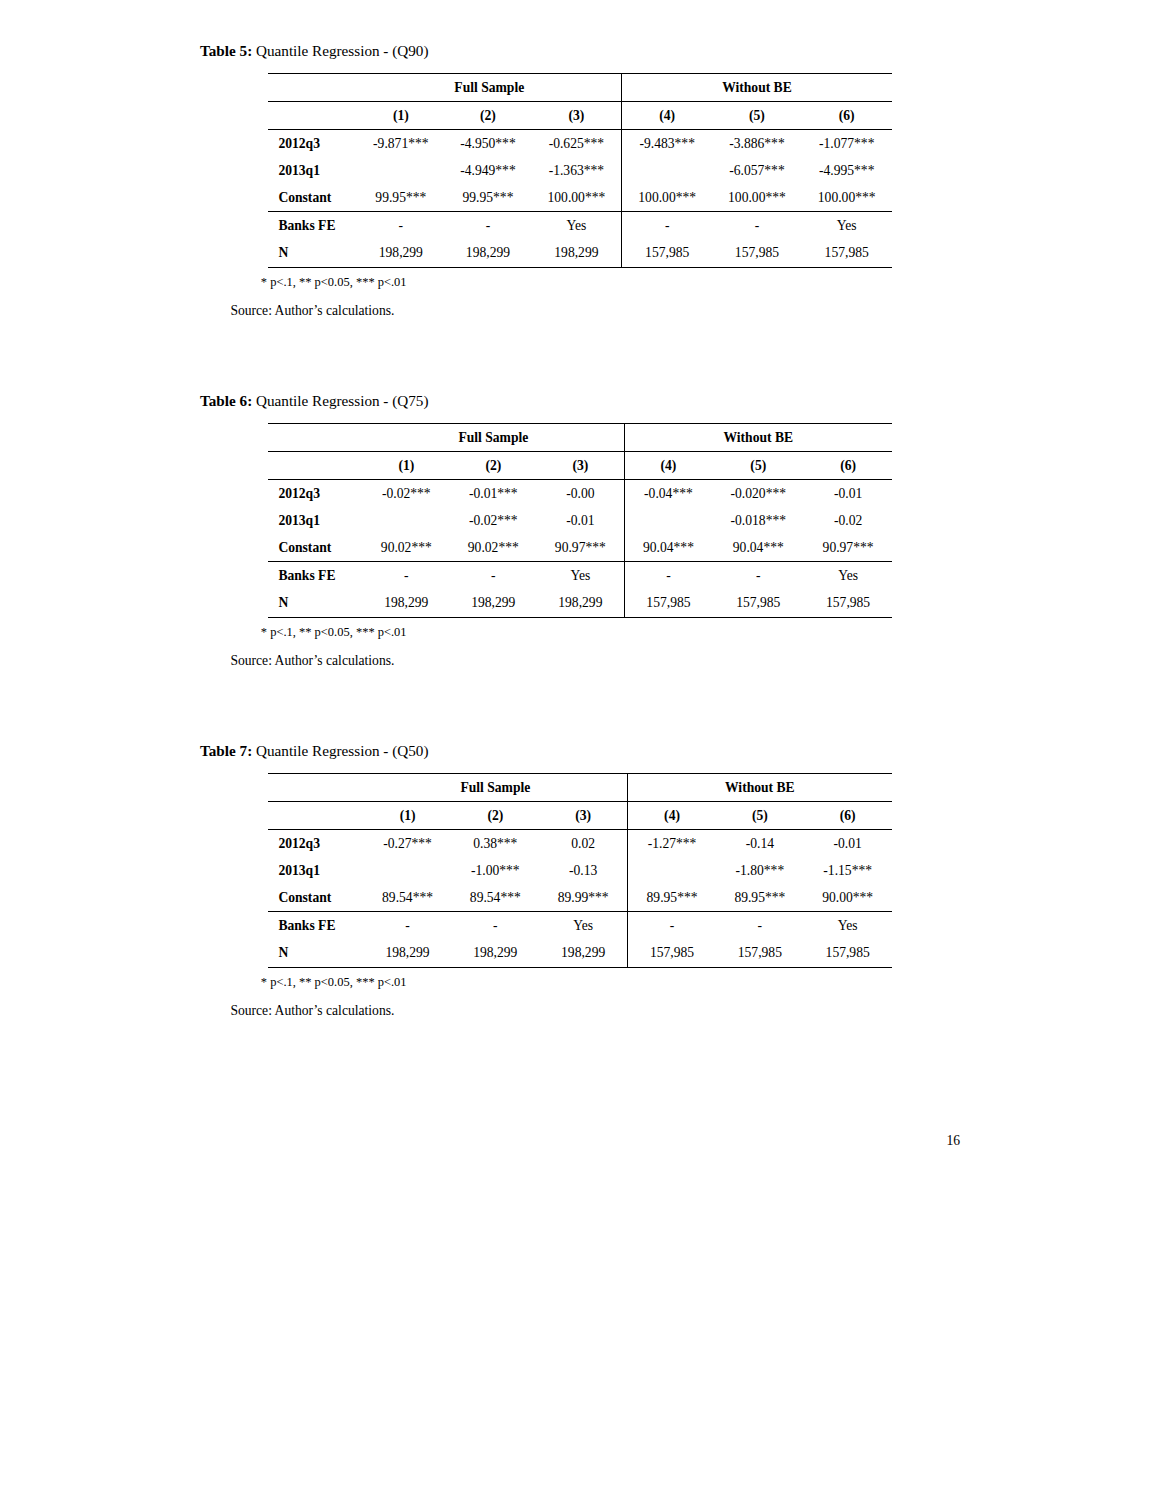Table 5: Quantile Regression - (Q90)
| | Full Sample | Without BE |
| --- | --- | --- |
| | (1) | (2) | (3) | (4) | (5) | (6) |
| 2012q3 | -9.871*** | -4.950*** | -0.625*** | -9.483*** | -3.886*** | -1.077*** |
| 2013q1 | | -4.949*** | -1.363*** | | -6.057*** | -4.995*** |
| Constant | 99.95*** | 99.95*** | 100.00*** | 100.00*** | 100.00*** | 100.00*** |
| Banks FE | - | - | Yes | - | - | Yes |
| N | 198,299 | 198,299 | 198,299 | 157,985 | 157,985 | 157,985 |
* p<.1, ** p<0.05, *** p<.01
Source: Author’s calculations.
Table 6: Quantile Regression - (Q75)
| | Full Sample | Without BE |
| --- | --- | --- |
| | (1) | (2) | (3) | (4) | (5) | (6) |
| 2012q3 | -0.02*** | -0.01*** | -0.00 | -0.04*** | -0.020*** | -0.01 |
| 2013q1 | | -0.02*** | -0.01 | | -0.018*** | -0.02 |
| Constant | 90.02*** | 90.02*** | 90.97*** | 90.04*** | 90.04*** | 90.97*** |
| Banks FE | - | - | Yes | - | - | Yes |
| N | 198,299 | 198,299 | 198,299 | 157,985 | 157,985 | 157,985 |
* p<.1, ** p<0.05, *** p<.01
Source: Author’s calculations.
Table 7: Quantile Regression - (Q50)
| | Full Sample | Without BE |
| --- | --- | --- |
| | (1) | (2) | (3) | (4) | (5) | (6) |
| 2012q3 | -0.27*** | 0.38*** | 0.02 | -1.27*** | -0.14 | -0.01 |
| 2013q1 | | -1.00*** | -0.13 | | -1.80*** | -1.15*** |
| Constant | 89.54*** | 89.54*** | 89.99*** | 89.95*** | 89.95*** | 90.00*** |
| Banks FE | - | - | Yes | - | - | Yes |
| N | 198,299 | 198,299 | 198,299 | 157,985 | 157,985 | 157,985 |
* p<.1, ** p<0.05, *** p<.01
Source: Author’s calculations.
16